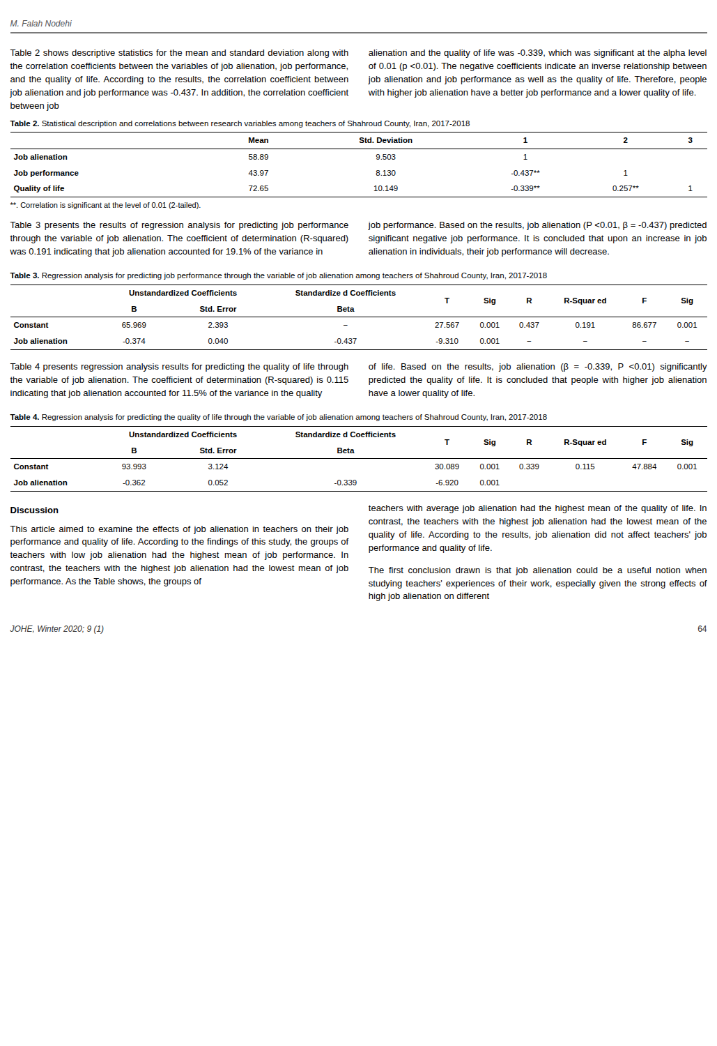M. Falah Nodehi
Table 2 shows descriptive statistics for the mean and standard deviation along with the correlation coefficients between the variables of job alienation, job performance, and the quality of life. According to the results, the correlation coefficient between job alienation and job performance was -0.437. In addition, the correlation coefficient between job
alienation and the quality of life was -0.339, which was significant at the alpha level of 0.01 (p <0.01). The negative coefficients indicate an inverse relationship between job alienation and job performance as well as the quality of life. Therefore, people with higher job alienation have a better job performance and a lower quality of life.
Table 2. Statistical description and correlations between research variables among teachers of Shahroud County, Iran, 2017-2018
| | Mean | Std. Deviation | 1 | 2 | 3 |
| --- | --- | --- | --- | --- | --- |
| Job alienation | 58.89 | 9.503 | 1 | | |
| Job performance | 43.97 | 8.130 | -0.437** | 1 | |
| Quality of life | 72.65 | 10.149 | -0.339** | 0.257** | 1 |
**. Correlation is significant at the level of 0.01 (2-tailed).
Table 3 presents the results of regression analysis for predicting job performance through the variable of job alienation. The coefficient of determination (R-squared) was 0.191 indicating that job alienation accounted for 19.1% of the variance in
job performance. Based on the results, job alienation (P <0.01, β = -0.437) predicted significant negative job performance. It is concluded that upon an increase in job alienation in individuals, their job performance will decrease.
Table 3. Regression analysis for predicting job performance through the variable of job alienation among teachers of Shahroud County, Iran, 2017-2018
| | Unstandardized Coefficients | Standardize d Coefficients | T | Sig | R | R-Squar ed | F | Sig |
| --- | --- | --- | --- | --- | --- | --- | --- | --- |
| B | Std. Error | Beta |
| Constant | 65.969 | 2.393 | − | 27.567 | 0.001 | 0.437 | 0.191 | 86.677 | 0.001 |
| Job alienation | -0.374 | 0.040 | -0.437 | -9.310 | 0.001 | − | − | − | − |
Table 4 presents regression analysis results for predicting the quality of life through the variable of job alienation. The coefficient of determination (R-squared) is 0.115 indicating that job alienation accounted for 11.5% of the variance in the quality
of life. Based on the results, job alienation (β = -0.339, P <0.01) significantly predicted the quality of life. It is concluded that people with higher job alienation have a lower quality of life.
Table 4. Regression analysis for predicting the quality of life through the variable of job alienation among teachers of Shahroud County, Iran, 2017-2018
| | Unstandardized Coefficients | Standardize d Coefficients | T | Sig | R | R-Squar ed | F | Sig |
| --- | --- | --- | --- | --- | --- | --- | --- | --- |
| B | Std. Error | Beta |
| Constant | 93.993 | 3.124 | | 30.089 | 0.001 | 0.339 | 0.115 | 47.884 | 0.001 |
| Job alienation | -0.362 | 0.052 | -0.339 | -6.920 | 0.001 | | | | |
Discussion
This article aimed to examine the effects of job alienation in teachers on their job performance and quality of life. According to the findings of this study, the groups of teachers with low job alienation had the highest mean of job performance. In contrast, the teachers with the highest job alienation had the lowest mean of job performance. As the Table shows, the groups of
teachers with average job alienation had the highest mean of the quality of life. In contrast, the teachers with the highest job alienation had the lowest mean of the quality of life. According to the results, job alienation did not affect teachers' job performance and quality of life.
The first conclusion drawn is that job alienation could be a useful notion when studying teachers' experiences of their work, especially given the strong effects of high job alienation on different
JOHE, Winter 2020; 9 (1)
64